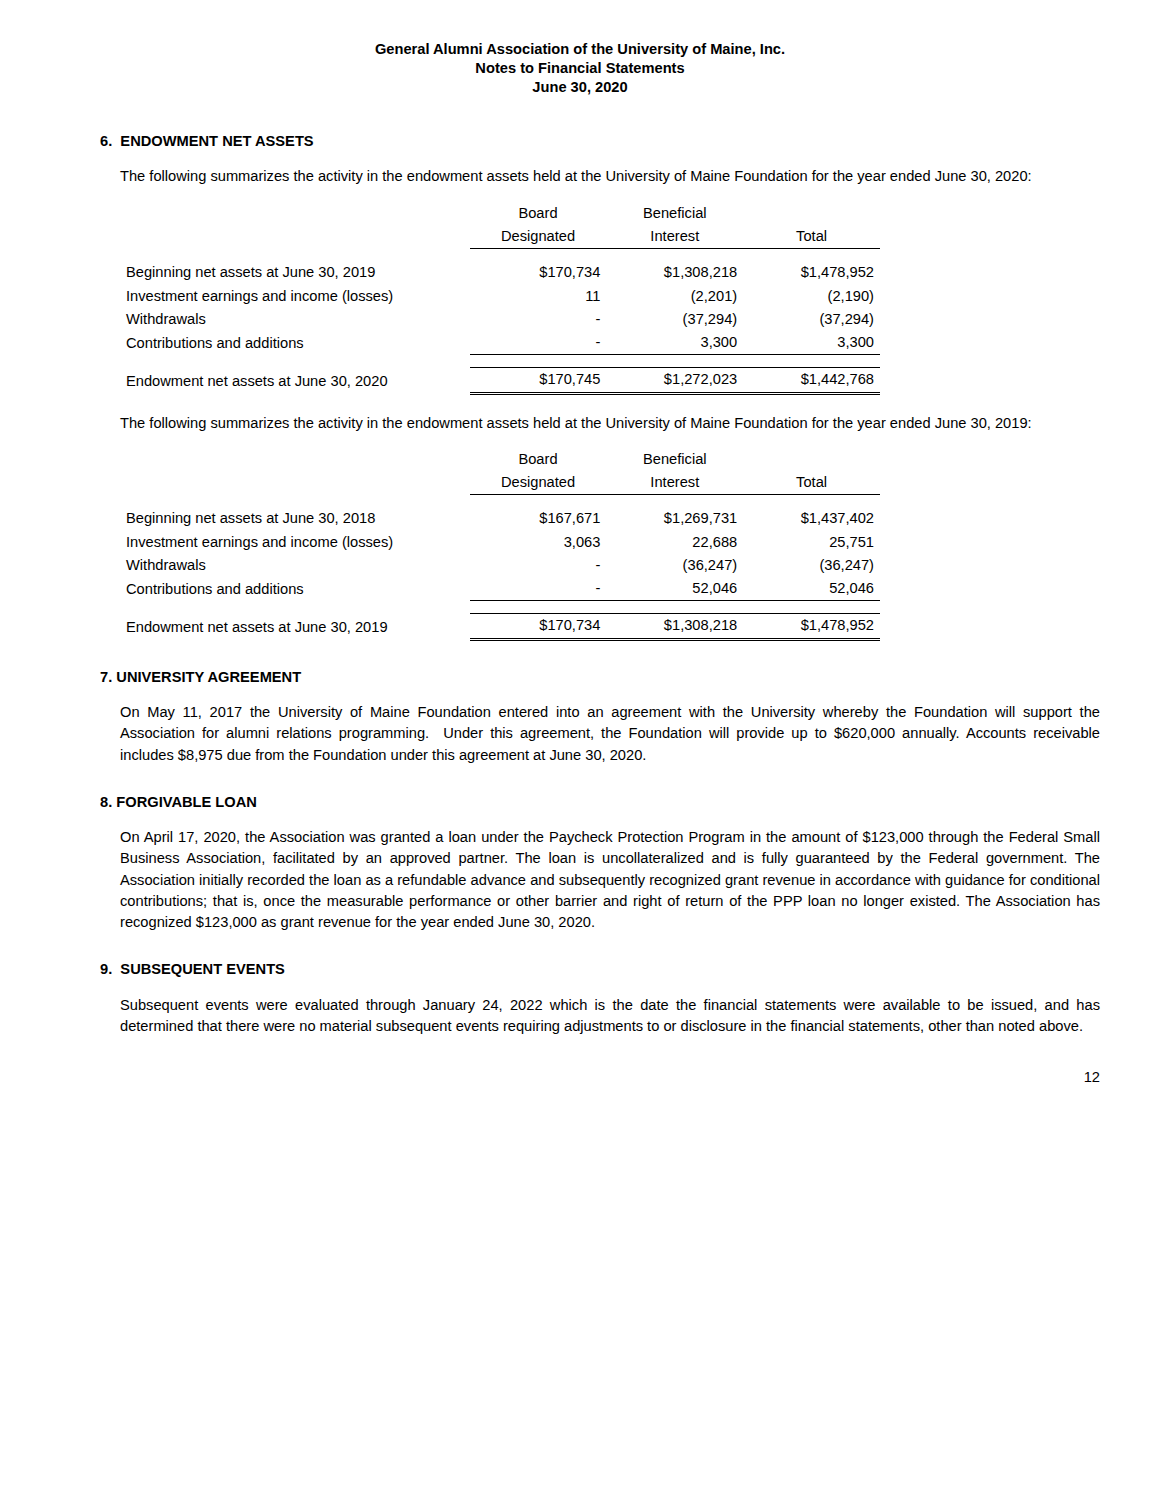General Alumni Association of the University of Maine, Inc.
Notes to Financial Statements
June 30, 2020
6. ENDOWMENT NET ASSETS
The following summarizes the activity in the endowment assets held at the University of Maine Foundation for the year ended June 30, 2020:
| | Board | Beneficial | |
| | Designated | Interest | Total |
| Beginning net assets at June 30, 2019 | $170,734 | $1,308,218 | $1,478,952 |
| Investment earnings and income (losses) | 11 | (2,201) | (2,190) |
| Withdrawals | - | (37,294) | (37,294) |
| Contributions and additions | - | 3,300 | 3,300 |
| Endowment net assets at June 30, 2020 | $170,745 | $1,272,023 | $1,442,768 |
The following summarizes the activity in the endowment assets held at the University of Maine Foundation for the year ended June 30, 2019:
| | Board | Beneficial | |
| | Designated | Interest | Total |
| Beginning net assets at June 30, 2018 | $167,671 | $1,269,731 | $1,437,402 |
| Investment earnings and income (losses) | 3,063 | 22,688 | 25,751 |
| Withdrawals | - | (36,247) | (36,247) |
| Contributions and additions | - | 52,046 | 52,046 |
| Endowment net assets at June 30, 2019 | $170,734 | $1,308,218 | $1,478,952 |
7. UNIVERSITY AGREEMENT
On May 11, 2017 the University of Maine Foundation entered into an agreement with the University whereby the Foundation will support the Association for alumni relations programming. Under this agreement, the Foundation will provide up to $620,000 annually. Accounts receivable includes $8,975 due from the Foundation under this agreement at June 30, 2020.
8. FORGIVABLE LOAN
On April 17, 2020, the Association was granted a loan under the Paycheck Protection Program in the amount of $123,000 through the Federal Small Business Association, facilitated by an approved partner. The loan is uncollateralized and is fully guaranteed by the Federal government. The Association initially recorded the loan as a refundable advance and subsequently recognized grant revenue in accordance with guidance for conditional contributions; that is, once the measurable performance or other barrier and right of return of the PPP loan no longer existed. The Association has recognized $123,000 as grant revenue for the year ended June 30, 2020.
9. SUBSEQUENT EVENTS
Subsequent events were evaluated through January 24, 2022 which is the date the financial statements were available to be issued, and has determined that there were no material subsequent events requiring adjustments to or disclosure in the financial statements, other than noted above.
12